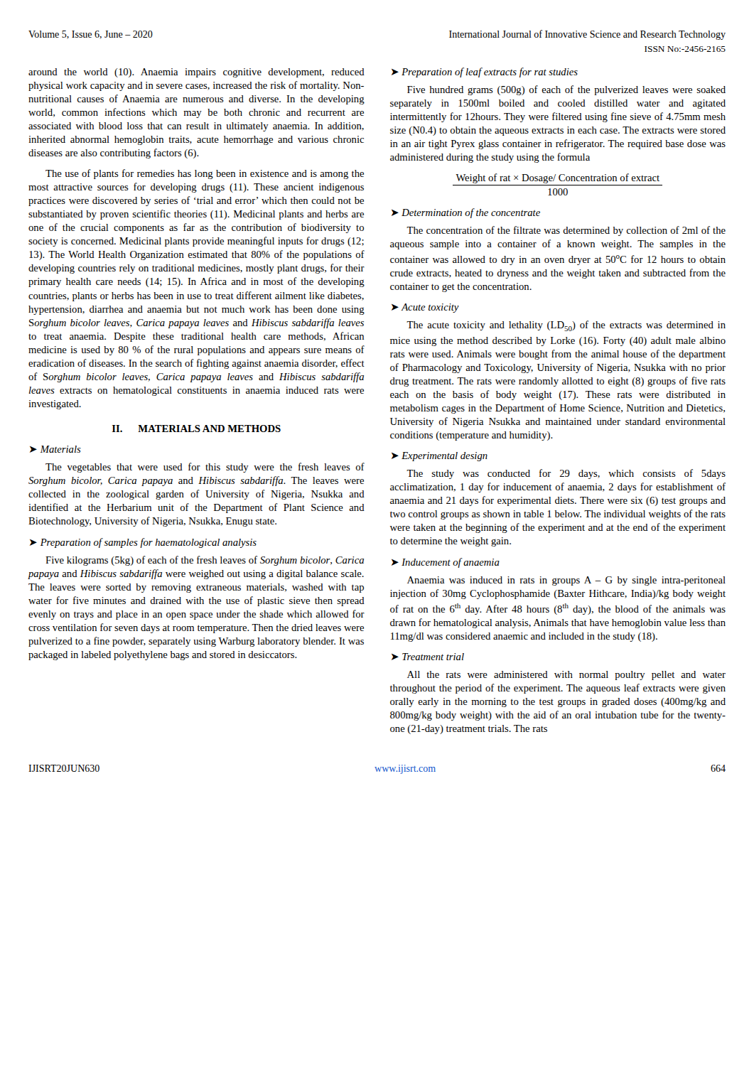Volume 5, Issue 6, June – 2020
International Journal of Innovative Science and Research Technology
ISSN No:-2456-2165
around the world (10). Anaemia impairs cognitive development, reduced physical work capacity and in severe cases, increased the risk of mortality. Non-nutritional causes of Anaemia are numerous and diverse. In the developing world, common infections which may be both chronic and recurrent are associated with blood loss that can result in ultimately anaemia. In addition, inherited abnormal hemoglobin traits, acute hemorrhage and various chronic diseases are also contributing factors (6).
The use of plants for remedies has long been in existence and is among the most attractive sources for developing drugs (11). These ancient indigenous practices were discovered by series of ‘trial and error’ which then could not be substantiated by proven scientific theories (11). Medicinal plants and herbs are one of the crucial components as far as the contribution of biodiversity to society is concerned. Medicinal plants provide meaningful inputs for drugs (12; 13). The World Health Organization estimated that 80% of the populations of developing countries rely on traditional medicines, mostly plant drugs, for their primary health care needs (14; 15). In Africa and in most of the developing countries, plants or herbs has been in use to treat different ailment like diabetes, hypertension, diarrhea and anaemia but not much work has been done using Sorghum bicolor leaves, Carica papaya leaves and Hibiscus sabdariffa leaves to treat anaemia. Despite these traditional health care methods, African medicine is used by 80 % of the rural populations and appears sure means of eradication of diseases. In the search of fighting against anaemia disorder, effect of Sorghum bicolor leaves, Carica papaya leaves and Hibiscus sabdariffa leaves extracts on hematological constituents in anaemia induced rats were investigated.
II. MATERIALS AND METHODS
Materials
The vegetables that were used for this study were the fresh leaves of Sorghum bicolor, Carica papaya and Hibiscus sabdariffa. The leaves were collected in the zoological garden of University of Nigeria, Nsukka and identified at the Herbarium unit of the Department of Plant Science and Biotechnology, University of Nigeria, Nsukka, Enugu state.
Preparation of samples for haematological analysis
Five kilograms (5kg) of each of the fresh leaves of Sorghum bicolor, Carica papaya and Hibiscus sabdariffa were weighed out using a digital balance scale. The leaves were sorted by removing extraneous materials, washed with tap water for five minutes and drained with the use of plastic sieve then spread evenly on trays and place in an open space under the shade which allowed for cross ventilation for seven days at room temperature. Then the dried leaves were pulverized to a fine powder, separately using Warburg laboratory blender. It was packaged in labeled polyethylene bags and stored in desiccators.
Preparation of leaf extracts for rat studies
Five hundred grams (500g) of each of the pulverized leaves were soaked separately in 1500ml boiled and cooled distilled water and agitated intermittently for 12hours. They were filtered using fine sieve of 4.75mm mesh size (N0.4) to obtain the aqueous extracts in each case. The extracts were stored in an air tight Pyrex glass container in refrigerator. The required base dose was administered during the study using the formula
Weight of rat × Dosage/ Concentration of extract 1000
Determination of the concentrate
The concentration of the filtrate was determined by collection of 2ml of the aqueous sample into a container of a known weight. The samples in the container was allowed to dry in an oven dryer at 50oC for 12 hours to obtain crude extracts, heated to dryness and the weight taken and subtracted from the container to get the concentration.
Acute toxicity
The acute toxicity and lethality (LD50) of the extracts was determined in mice using the method described by Lorke (16). Forty (40) adult male albino rats were used. Animals were bought from the animal house of the department of Pharmacology and Toxicology, University of Nigeria, Nsukka with no prior drug treatment. The rats were randomly allotted to eight (8) groups of five rats each on the basis of body weight (17). These rats were distributed in metabolism cages in the Department of Home Science, Nutrition and Dietetics, University of Nigeria Nsukka and maintained under standard environmental conditions (temperature and humidity).
Experimental design
The study was conducted for 29 days, which consists of 5days acclimatization, 1 day for inducement of anaemia, 2 days for establishment of anaemia and 21 days for experimental diets. There were six (6) test groups and two control groups as shown in table 1 below. The individual weights of the rats were taken at the beginning of the experiment and at the end of the experiment to determine the weight gain.
Inducement of anaemia
Anaemia was induced in rats in groups A – G by single intra-peritoneal injection of 30mg Cyclophosphamide (Baxter Hithcare, India)/kg body weight of rat on the 6th day. After 48 hours (8th day), the blood of the animals was drawn for hematological analysis, Animals that have hemoglobin value less than 11mg/dl was considered anaemic and included in the study (18).
Treatment trial
All the rats were administered with normal poultry pellet and water throughout the period of the experiment. The aqueous leaf extracts were given orally early in the morning to the test groups in graded doses (400mg/kg and 800mg/kg body weight) with the aid of an oral intubation tube for the twenty-one (21-day) treatment trials. The rats
IJISRT20JUN630
www.ijisrt.com
664